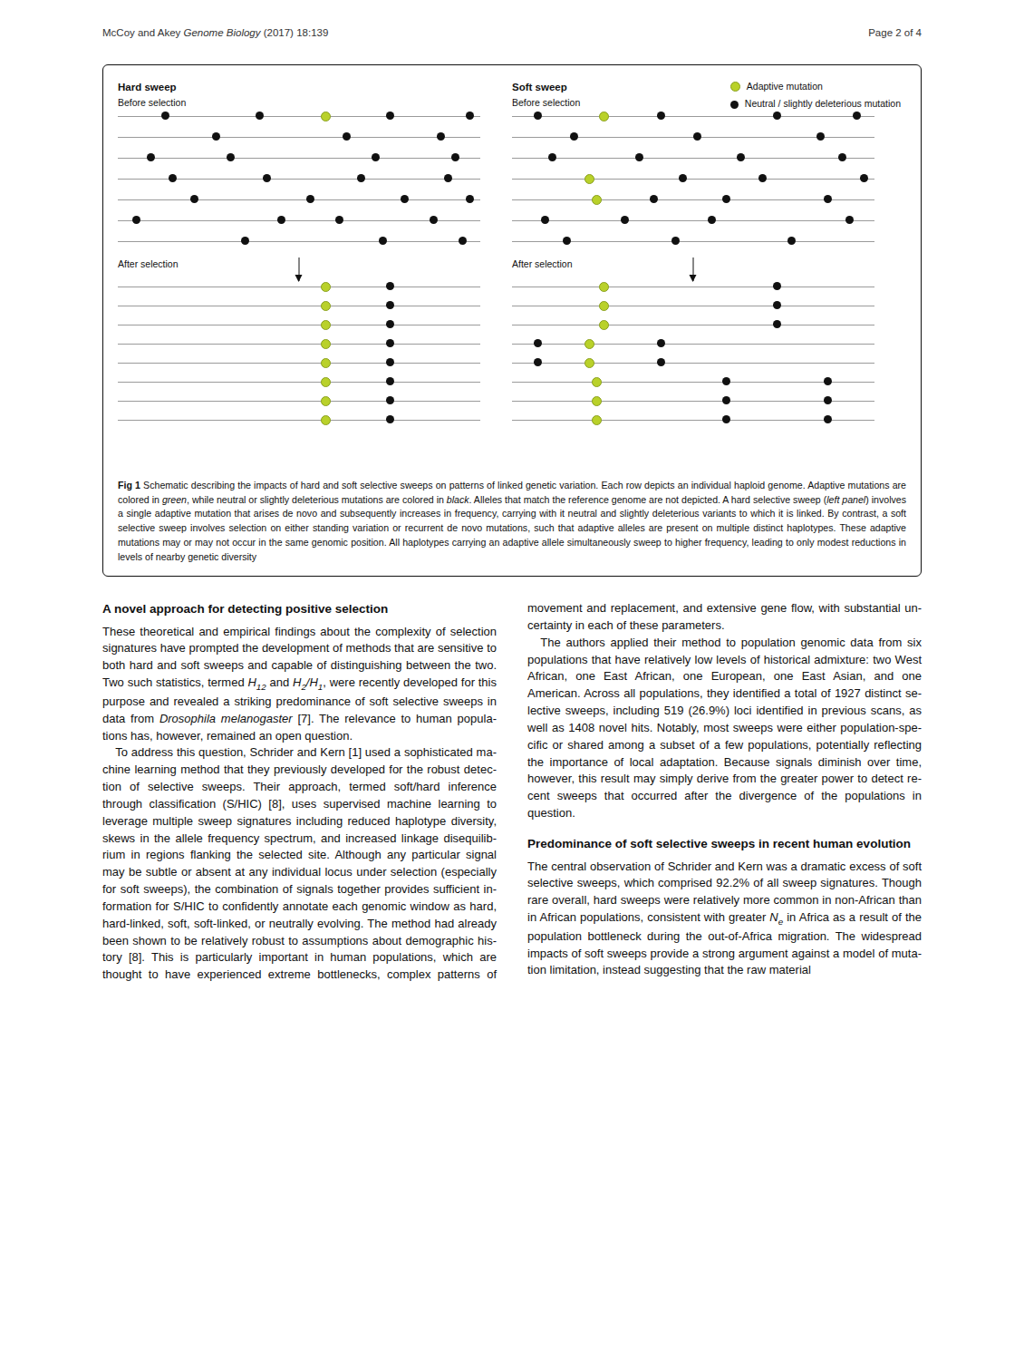McCoy and Akey Genome Biology (2017) 18:139
Page 2 of 4
Adaptive mutation
Neutral / slightly deleterious mutation
Hard sweep
Before selection
After selection
Soft sweep
Before selection
After selection
Fig 1 Schematic describing the impacts of hard and soft selective sweeps on patterns of linked genetic variation. Each row depicts an individual haploid genome. Adaptive mutations are colored in green, while neutral or slightly deleterious mutations are colored in black. Alleles that match the reference genome are not depicted. A hard selective sweep (left panel) involves a single adaptive mutation that arises de novo and subsequently increases in frequency, carrying with it neutral and slightly deleterious variants to which it is linked. By contrast, a soft selective sweep involves selection on either standing variation or recurrent de novo mutations, such that adaptive alleles are present on multiple distinct haplotypes. These adaptive mutations may or may not occur in the same genomic position. All haplotypes carrying an adaptive allele simultaneously sweep to higher frequency, leading to only modest reductions in levels of nearby genetic diversity
A novel approach for detecting positive selection
These theoretical and empirical findings about the complexity of selection signatures have prompted the development of methods that are sensitive to both hard and soft sweeps and capable of distinguishing between the two. Two such statistics, termed H12 and H2/H1, were recently developed for this purpose and revealed a striking predominance of soft selective sweeps in data from Drosophila melanogaster [7]. The relevance to human populations has, however, remained an open question.
To address this question, Schrider and Kern [1] used a sophisticated machine learning method that they previously developed for the robust detection of selective sweeps. Their approach, termed soft/hard inference through classification (S/HIC) [8], uses supervised machine learning to leverage multiple sweep signatures including reduced haplotype diversity, skews in the allele frequency spectrum, and increased linkage disequilibrium in regions flanking the selected site. Although any particular signal may be subtle or absent at any individual locus under selection (especially for soft sweeps), the combination of signals together provides sufficient information for S/HIC to confidently annotate each genomic window as hard, hard-linked, soft, soft-linked, or neutrally evolving. The method had already been shown to be relatively robust to assumptions about demographic history [8]. This is particularly important in human populations, which are thought to have experienced extreme bottlenecks, complex patterns of movement and replacement, and extensive gene flow, with substantial uncertainty in each of these parameters.
The authors applied their method to population genomic data from six populations that have relatively low levels of historical admixture: two West African, one East African, one European, one East Asian, and one American. Across all populations, they identified a total of 1927 distinct selective sweeps, including 519 (26.9%) loci identified in previous scans, as well as 1408 novel hits. Notably, most sweeps were either population-specific or shared among a subset of a few populations, potentially reflecting the importance of local adaptation. Because signals diminish over time, however, this result may simply derive from the greater power to detect recent sweeps that occurred after the divergence of the populations in question.
Predominance of soft selective sweeps in recent human evolution
The central observation of Schrider and Kern was a dramatic excess of soft selective sweeps, which comprised 92.2% of all sweep signatures. Though rare overall, hard sweeps were relatively more common in non-African than in African populations, consistent with greater Ne in Africa as a result of the population bottleneck during the out-of-Africa migration. The widespread impacts of soft sweeps provide a strong argument against a model of mutation limitation, instead suggesting that the raw material